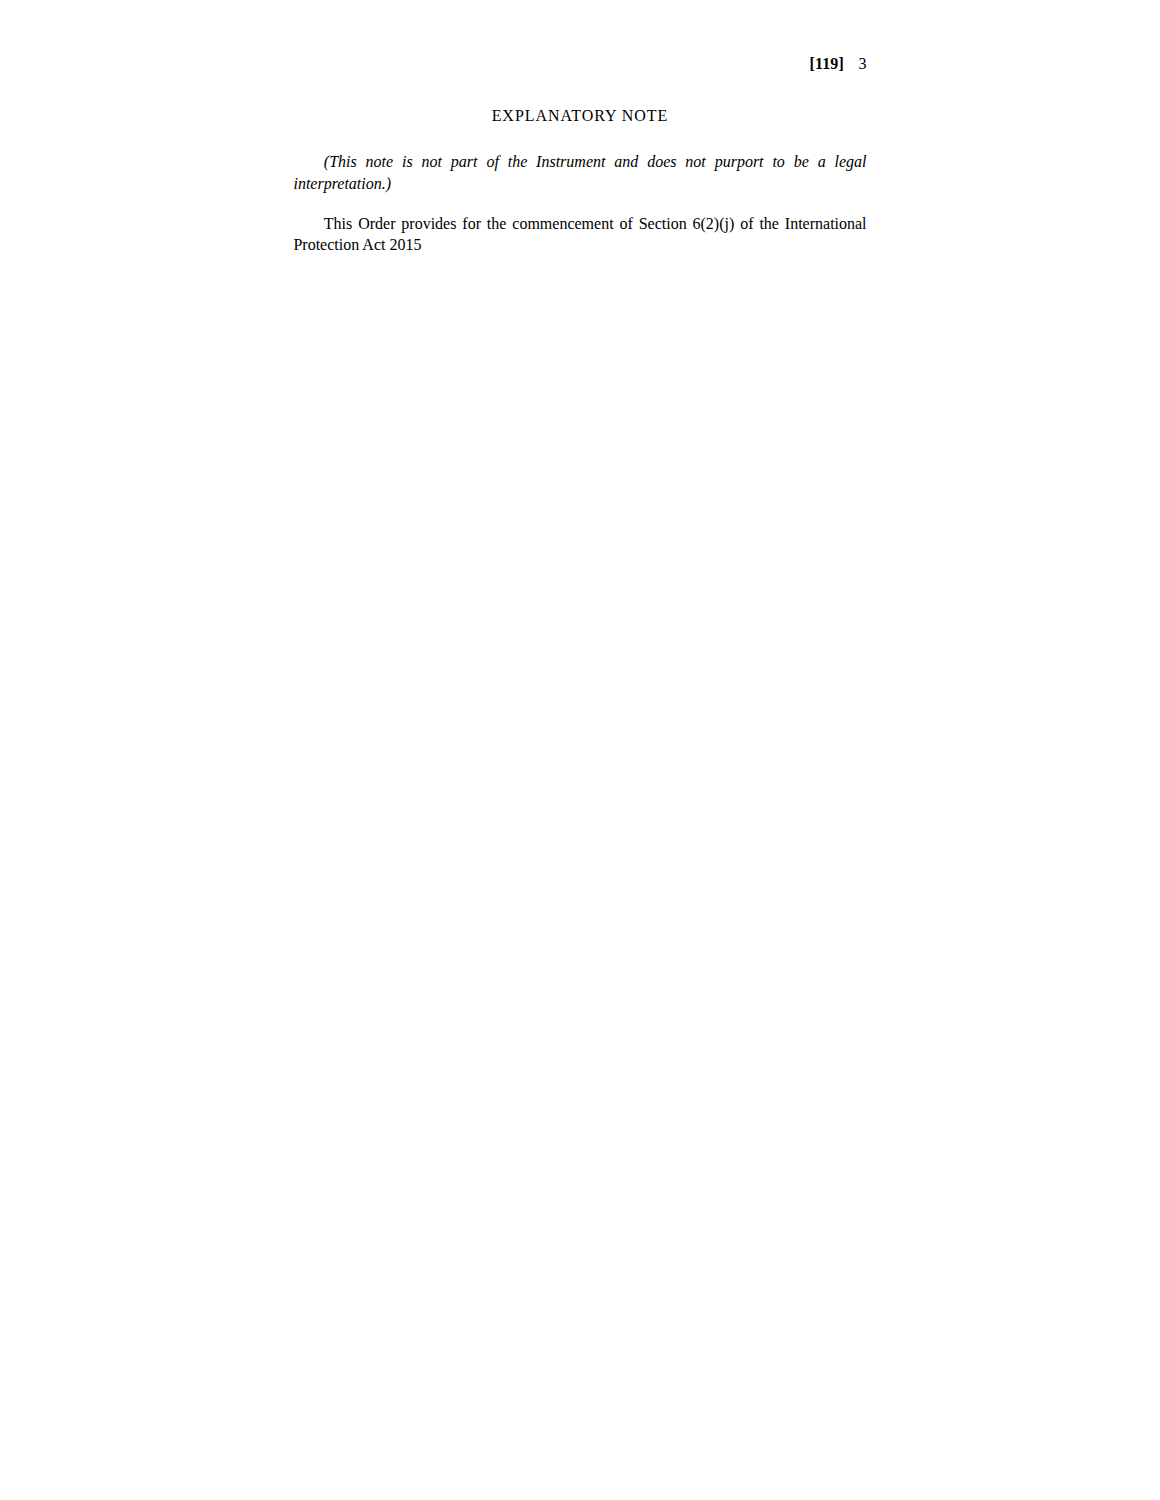[119] 3
EXPLANATORY NOTE
(This note is not part of the Instrument and does not purport to be a legal interpretation.)
This Order provides for the commencement of Section 6(2)(j) of the International Protection Act 2015